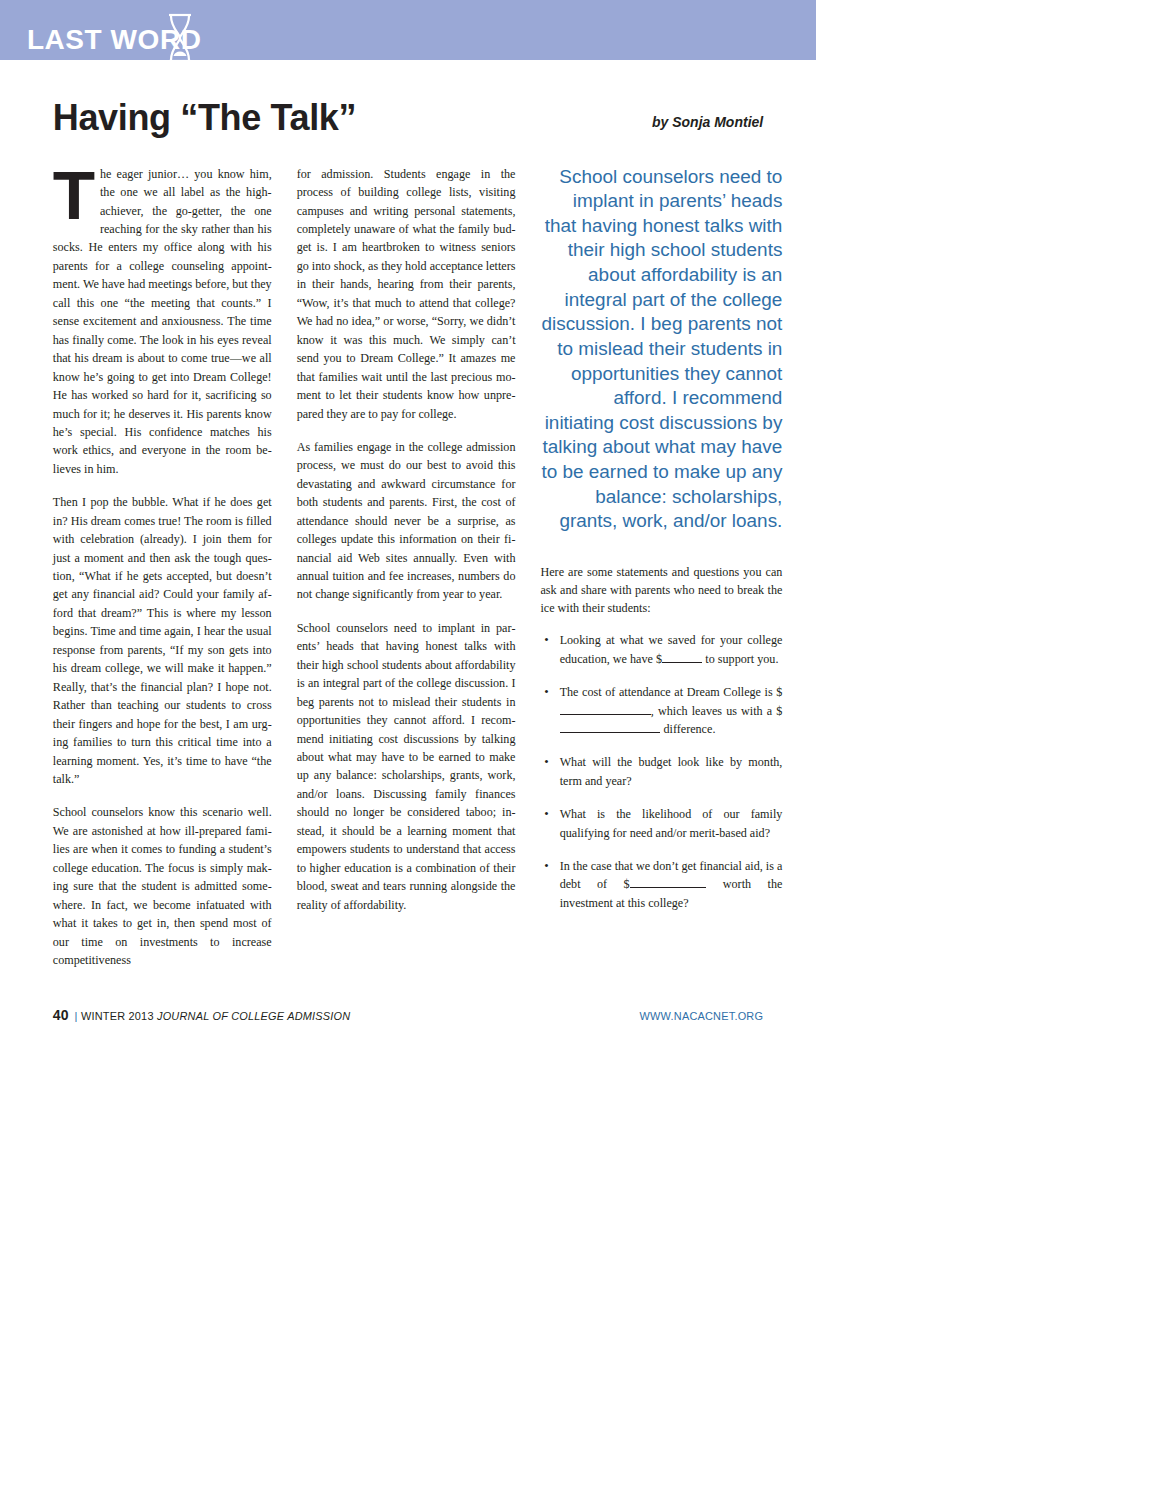LAST WORD
Having “The Talk”
by Sonja Montiel
The eager junior… you know him, the one we all label as the high-achiever, the go-getter, the one reaching for the sky rather than his socks. He enters my office along with his parents for a college counseling appointment. We have had meetings before, but they call this one “the meeting that counts.” I sense excitement and anxiousness. The time has finally come. The look in his eyes reveal that his dream is about to come true—we all know he’s going to get into Dream College! He has worked so hard for it, sacrificing so much for it; he deserves it. His parents know he’s special. His confidence matches his work ethics, and everyone in the room believes in him.
Then I pop the bubble. What if he does get in? His dream comes true! The room is filled with celebration (already). I join them for just a moment and then ask the tough question, “What if he gets accepted, but doesn’t get any financial aid? Could your family afford that dream?” This is where my lesson begins. Time and time again, I hear the usual response from parents, “If my son gets into his dream college, we will make it happen.” Really, that’s the financial plan? I hope not. Rather than teaching our students to cross their fingers and hope for the best, I am urging families to turn this critical time into a learning moment. Yes, it’s time to have “the talk.”
School counselors know this scenario well. We are astonished at how ill-prepared families are when it comes to funding a student’s college education. The focus is simply making sure that the student is admitted somewhere. In fact, we become infatuated with what it takes to get in, then spend most of our time on investments to increase competitiveness
for admission. Students engage in the process of building college lists, visiting campuses and writing personal statements, completely unaware of what the family budget is. I am heartbroken to witness seniors go into shock, as they hold acceptance letters in their hands, hearing from their parents, “Wow, it’s that much to attend that college? We had no idea,” or worse, “Sorry, we didn’t know it was this much. We simply can’t send you to Dream College.” It amazes me that families wait until the last precious moment to let their students know how unprepared they are to pay for college.
As families engage in the college admission process, we must do our best to avoid this devastating and awkward circumstance for both students and parents. First, the cost of attendance should never be a surprise, as colleges update this information on their financial aid Web sites annually. Even with annual tuition and fee increases, numbers do not change significantly from year to year.
School counselors need to implant in parents’ heads that having honest talks with their high school students about affordability is an integral part of the college discussion. I beg parents not to mislead their students in opportunities they cannot afford. I recommend initiating cost discussions by talking about what may have to be earned to make up any balance: scholarships, grants, work, and/or loans. Discussing family finances should no longer be considered taboo; instead, it should be a learning moment that empowers students to understand that access to higher education is a combination of their blood, sweat and tears running alongside the reality of affordability.
School counselors need to implant in parents’ heads that having honest talks with their high school students about affordability is an integral part of the college discussion. I beg parents not to mislead their students in opportunities they cannot afford. I recommend initiating cost discussions by talking about what may have to be earned to make up any balance: scholarships, grants, work, and/or loans.
Here are some statements and questions you can ask and share with parents who need to break the ice with their students:
Looking at what we saved for your college education, we have $ to support you.
The cost of attendance at Dream College is $ , which leaves us with a $ difference.
What will the budget look like by month, term and year?
What is the likelihood of our family qualifying for need and/or merit-based aid?
In the case that we don’t get financial aid, is a debt of $ worth the investment at this college?
40| WINTER 2013 JOURNAL OF COLLEGE ADMISSION
WWW.NACACNET.ORG